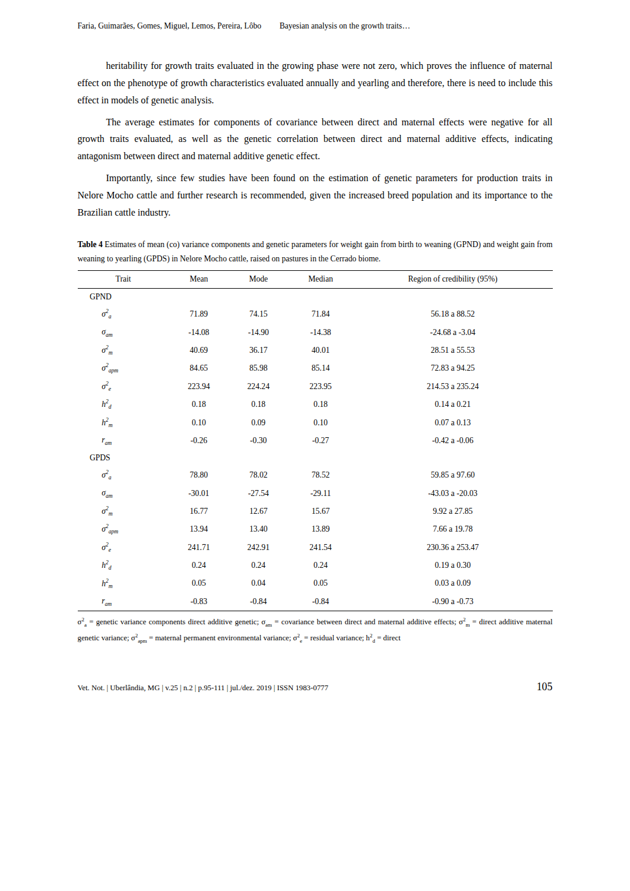Faria, Guimarães, Gomes, Miguel, Lemos, Pereira, Lôbo Bayesian analysis on the growth traits…
heritability for growth traits evaluated in the growing phase were not zero, which proves the influence of maternal effect on the phenotype of growth characteristics evaluated annually and yearling and therefore, there is need to include this effect in models of genetic analysis.
The average estimates for components of covariance between direct and maternal effects were negative for all growth traits evaluated, as well as the genetic correlation between direct and maternal additive effects, indicating antagonism between direct and maternal additive genetic effect.
Importantly, since few studies have been found on the estimation of genetic parameters for production traits in Nelore Mocho cattle and further research is recommended, given the increased breed population and its importance to the Brazilian cattle industry.
Table 4 Estimates of mean (co) variance components and genetic parameters for weight gain from birth to weaning (GPND) and weight gain from weaning to yearling (GPDS) in Nelore Mocho cattle, raised on pastures in the Cerrado biome.
| Trait | Mean | Mode | Median | Region of credibility (95%) |
| --- | --- | --- | --- | --- |
| GPND |
| σ 2 a | 71.89 | 74.15 | 71.84 | 56.18 a 88.52 |
| σ am | -14.08 | -14.90 | -14.38 | -24.68 a -3.04 |
| σ 2 m | 40.69 | 36.17 | 40.01 | 28.51 a 55.53 |
| σ 2 apm | 84.65 | 85.98 | 85.14 | 72.83 a 94.25 |
| σ 2 e | 223.94 | 224.24 | 223.95 | 214.53 a 235.24 |
| h 2 d | 0.18 | 0.18 | 0.18 | 0.14 a 0.21 |
| h 2 m | 0.10 | 0.09 | 0.10 | 0.07 a 0.13 |
| r am | -0.26 | -0.30 | -0.27 | -0.42 a -0.06 |
| GPDS |
| σ 2 a | 78.80 | 78.02 | 78.52 | 59.85 a 97.60 |
| σ am | -30.01 | -27.54 | -29.11 | -43.03 a -20.03 |
| σ 2 m | 16.77 | 12.67 | 15.67 | 9.92 a 27.85 |
| σ 2 apm | 13.94 | 13.40 | 13.89 | 7.66 a 19.78 |
| σ 2 e | 241.71 | 242.91 | 241.54 | 230.36 a 253.47 |
| h 2 d | 0.24 | 0.24 | 0.24 | 0.19 a 0.30 |
| h 2 m | 0.05 | 0.04 | 0.05 | 0.03 a 0.09 |
| r am | -0.83 | -0.84 | -0.84 | -0.90 a -0.73 |
σ2a = genetic variance components direct additive genetic; σam = covariance between direct and maternal additive effects; σ2m = direct additive maternal genetic variance; σ2apm = maternal permanent environmental variance; σ2e = residual variance; h2d = direct
Vet. Not. | Uberlândia, MG | v.25 | n.2 | p.95-111 | jul./dez. 2019 | ISSN 1983-0777 105